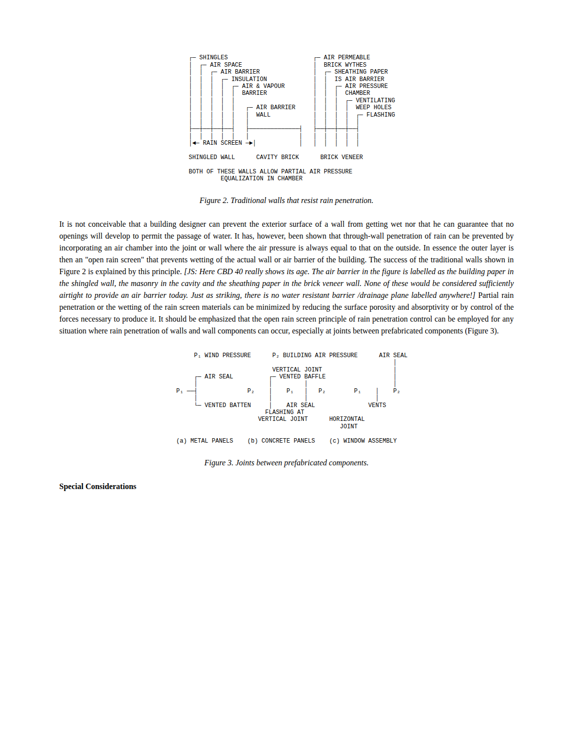┌─ SHINGLES ┌─ AIR PERMEABLE │ ┌─ AIR SPACE │ BRICK WYTHES │ │ ┌─ AIR BARRIER │ ┌─ SHEATHING PAPER │ │ │ ┌─ INSULATION │ │ IS AIR BARRIER │ │ │ │ ┌─ AIR & VAPOUR │ │ ┌─ AIR PRESSURE │ │ │ │ │ BARRIER │ │ │ CHAMBER │ │ │ │ │ │ │ │ ┌─ VENTILATING │ │ │ │ │ ┌─ AIR BARRIER │ │ │ │ WEEP HOLES │ │ │ │ │ │ WALL │ │ │ │ ┌─ FLASHING │ │ │ │ │ │ │ │ │ │ │ ├──┼──┼──┼──┤ ├──────────────┤ ├──┼──┼──┼──┤ │ │ │ │ │ │ │ │ │ │ │ │ │◄─ RAIN SCREEN ─►│ │ │ │ │ │ │ SHINGLED WALL CAVITY BRICK BRICK VENEER BOTH OF THESE WALLS ALLOW PARTIAL AIR PRESSURE EQUALIZATION IN CHAMBER
Figure 2. Traditional walls that resist rain penetration.
It is not conceivable that a building designer can prevent the exterior surface of a wall from getting wet nor that he can guarantee that no openings will develop to permit the passage of water. It has, however, been shown that through-wall penetration of rain can be prevented by incorporating an air chamber into the joint or wall where the air pressure is always equal to that on the outside. In essence the outer layer is then an "open rain screen" that prevents wetting of the actual wall or air barrier of the building. The success of the traditional walls shown in Figure 2 is explained by this principle. [JS: Here CBD 40 really shows its age. The air barrier in the figure is labelled as the building paper in the shingled wall, the masonry in the cavity and the sheathing paper in the brick veneer wall. None of these would be considered sufficiently airtight to provide an air barrier today. Just as striking, there is no water resistant barrier /drainage plane labelled anywhere!] Partial rain penetration or the wetting of the rain screen materials can be minimized by reducing the surface porosity and absorptivity or by control of the forces necessary to produce it. It should be emphasized that the open rain screen principle of rain penetration control can be employed for any situation where rain penetration of walls and wall components can occur, especially at joints between prefabricated components (Figure 3).
P₁ WIND PRESSURE P₂ BUILDING AIR PRESSURE AIR SEAL │ VERTICAL JOINT │ ┌─ AIR SEAL ┌─ VENTED BAFFLE │ │ │ │ │ P₁ ──┤ P₂ │ P₁ │ P₂ P₁ │ P₂ │ │ │ │ └─ VENTED BATTEN │ AIR SEAL VENTS FLASHING AT VERTICAL JOINT HORIZONTAL JOINT (a) METAL PANELS (b) CONCRETE PANELS (c) WINDOW ASSEMBLY
Figure 3. Joints between prefabricated components.
Special Considerations